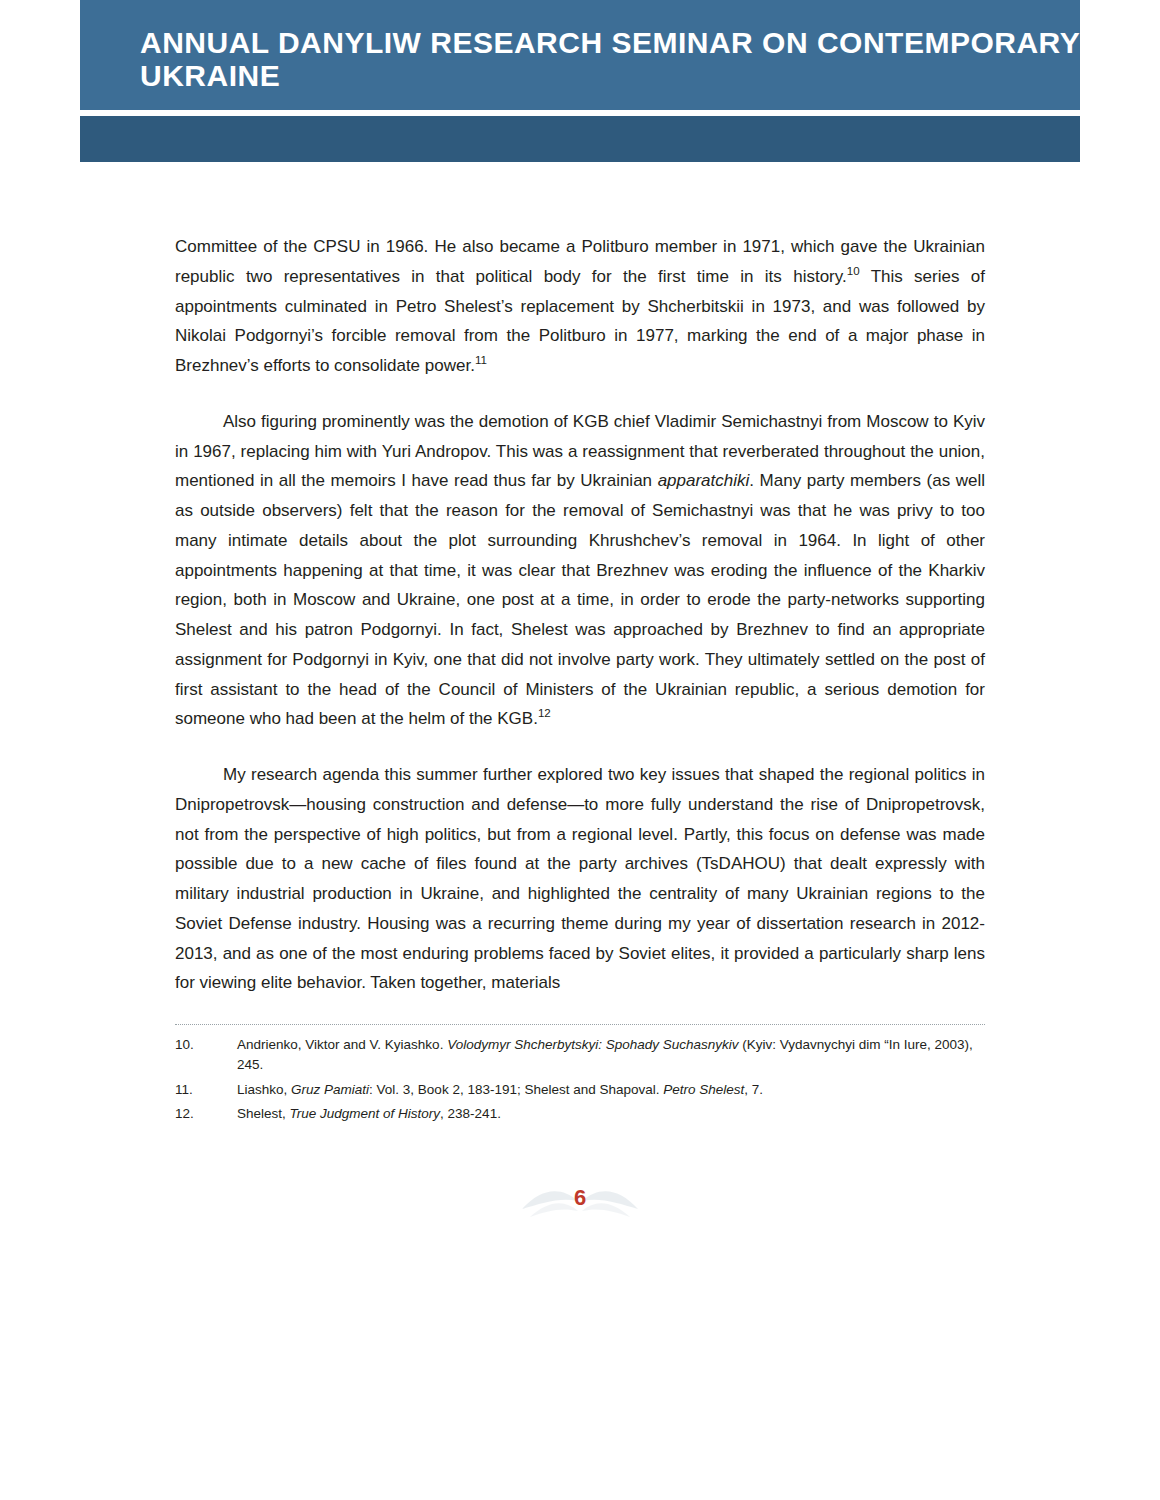Annual Danyliw Research Seminar on Contemporary Ukraine
Committee of the CPSU in 1966. He also became a Politburo member in 1971, which gave the Ukrainian republic two representatives in that political body for the first time in its history.10 This series of appointments culminated in Petro Shelest’s replacement by Shcherbitskii in 1973, and was followed by Nikolai Podgornyi’s forcible removal from the Politburo in 1977, marking the end of a major phase in Brezhnev’s efforts to consolidate power.11
Also figuring prominently was the demotion of KGB chief Vladimir Semichastnyi from Moscow to Kyiv in 1967, replacing him with Yuri Andropov. This was a reassignment that reverberated throughout the union, mentioned in all the memoirs I have read thus far by Ukrainian apparatchiki. Many party members (as well as outside observers) felt that the reason for the removal of Semichastnyi was that he was privy to too many intimate details about the plot surrounding Khrushchev’s removal in 1964. In light of other appointments happening at that time, it was clear that Brezhnev was eroding the influence of the Kharkiv region, both in Moscow and Ukraine, one post at a time, in order to erode the party-networks supporting Shelest and his patron Podgornyi. In fact, Shelest was approached by Brezhnev to find an appropriate assignment for Podgornyi in Kyiv, one that did not involve party work. They ultimately settled on the post of first assistant to the head of the Council of Ministers of the Ukrainian republic, a serious demotion for someone who had been at the helm of the KGB.12
My research agenda this summer further explored two key issues that shaped the regional politics in Dnipropetrovsk—housing construction and defense—to more fully understand the rise of Dnipropetrovsk, not from the perspective of high politics, but from a regional level. Partly, this focus on defense was made possible due to a new cache of files found at the party archives (TsDAHOU) that dealt expressly with military industrial production in Ukraine, and highlighted the centrality of many Ukrainian regions to the Soviet Defense industry. Housing was a recurring theme during my year of dissertation research in 2012-2013, and as one of the most enduring problems faced by Soviet elites, it provided a particularly sharp lens for viewing elite behavior. Taken together, materials
10. Andrienko, Viktor and V. Kyiashko. Volodymyr Shcherbytskyi: Spohady Suchasnykiv (Kyiv: Vydavnychyi dim “In Iure, 2003), 245.
11. Liashko, Gruz Pamiati: Vol. 3, Book 2, 183-191; Shelest and Shapoval. Petro Shelest, 7.
12. Shelest, True Judgment of History, 238-241.
6